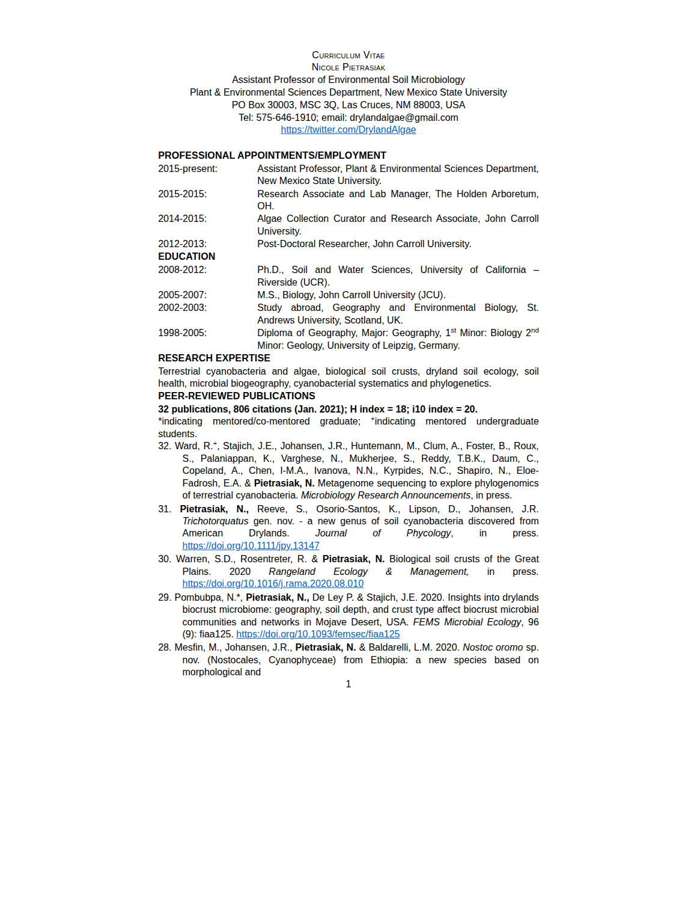Curriculum Vitae
Nicole Pietrasiak
Assistant Professor of Environmental Soil Microbiology
Plant & Environmental Sciences Department, New Mexico State University
PO Box 30003, MSC 3Q, Las Cruces, NM 88003, USA
Tel: 575-646-1910; email: drylandalgae@gmail.com
https://twitter.com/DrylandAlgae
Professional Appointments/Employment
| 2015-present: | Assistant Professor, Plant & Environmental Sciences Department, New Mexico State University. |
| 2015-2015: | Research Associate and Lab Manager, The Holden Arboretum, OH. |
| 2014-2015: | Algae Collection Curator and Research Associate, John Carroll University. |
| 2012-2013: | Post-Doctoral Researcher, John Carroll University. |
Education
| 2008-2012: | Ph.D., Soil and Water Sciences, University of California – Riverside (UCR). |
| 2005-2007: | M.S., Biology, John Carroll University (JCU). |
| 2002-2003: | Study abroad, Geography and Environmental Biology, St. Andrews University, Scotland, UK. |
| 1998-2005: | Diploma of Geography, Major: Geography, 1 st Minor: Biology 2 nd Minor: Geology, University of Leipzig, Germany. |
Research Expertise
Terrestrial cyanobacteria and algae, biological soil crusts, dryland soil ecology, soil health, microbial biogeography, cyanobacterial systematics and phylogenetics.
Peer-Reviewed Publications
32 publications, 806 citations (Jan. 2021); H index = 18; i10 index = 20.
*indicating mentored/co-mentored graduate; +indicating mentored undergraduate students.
32. Ward, R.+, Stajich, J.E., Johansen, J.R., Huntemann, M., Clum, A., Foster, B., Roux, S., Palaniappan, K., Varghese, N., Mukherjee, S., Reddy, T.B.K., Daum, C., Copeland, A., Chen, I-M.A., Ivanova, N.N., Kyrpides, N.C., Shapiro, N., Eloe-Fadrosh, E.A. & Pietrasiak, N. Metagenome sequencing to explore phylogenomics of terrestrial cyanobacteria. Microbiology Research Announcements, in press.
31. Pietrasiak, N., Reeve, S., Osorio-Santos, K., Lipson, D., Johansen, J.R. Trichotorquatus gen. nov. - a new genus of soil cyanobacteria discovered from American Drylands. Journal of Phycology, in press. https://doi.org/10.1111/jpy.13147
30. Warren, S.D., Rosentreter, R. & Pietrasiak, N. Biological soil crusts of the Great Plains. 2020 Rangeland Ecology & Management, in press. https://doi.org/10.1016/j.rama.2020.08.010
29. Pombubpa, N.*, Pietrasiak, N., De Ley P. & Stajich, J.E. 2020. Insights into drylands biocrust microbiome: geography, soil depth, and crust type affect biocrust microbial communities and networks in Mojave Desert, USA. FEMS Microbial Ecology, 96 (9): fiaa125. https://doi.org/10.1093/femsec/fiaa125
28. Mesfin, M., Johansen, J.R., Pietrasiak, N. & Baldarelli, L.M. 2020. Nostoc oromo sp. nov. (Nostocales, Cyanophyceae) from Ethiopia: a new species based on morphological and
1